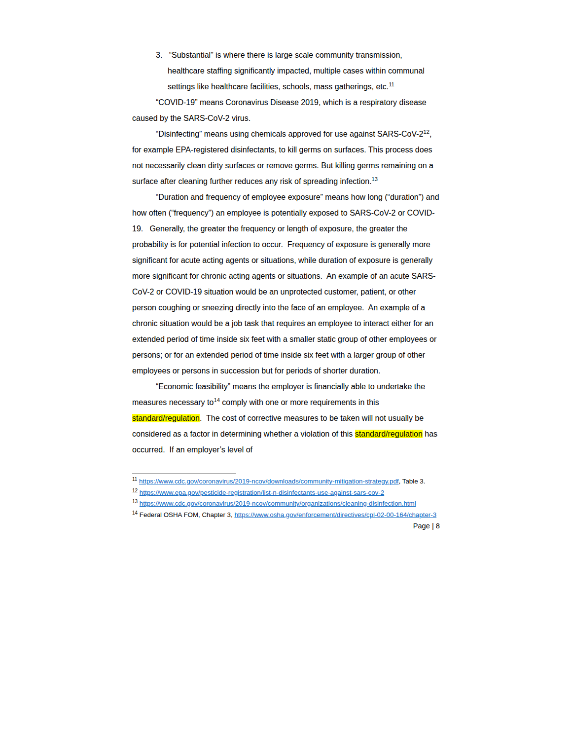3. “Substantial” is where there is large scale community transmission, healthcare staffing significantly impacted, multiple cases within communal settings like healthcare facilities, schools, mass gatherings, etc.11
“COVID-19” means Coronavirus Disease 2019, which is a respiratory disease caused by the SARS-CoV-2 virus.
“Disinfecting” means using chemicals approved for use against SARS-CoV-212, for example EPA-registered disinfectants, to kill germs on surfaces. This process does not necessarily clean dirty surfaces or remove germs. But killing germs remaining on a surface after cleaning further reduces any risk of spreading infection.13
“Duration and frequency of employee exposure” means how long (“duration”) and how often (“frequency”) an employee is potentially exposed to SARS-CoV-2 or COVID-19. Generally, the greater the frequency or length of exposure, the greater the probability is for potential infection to occur. Frequency of exposure is generally more significant for acute acting agents or situations, while duration of exposure is generally more significant for chronic acting agents or situations. An example of an acute SARS-CoV-2 or COVID-19 situation would be an unprotected customer, patient, or other person coughing or sneezing directly into the face of an employee. An example of a chronic situation would be a job task that requires an employee to interact either for an extended period of time inside six feet with a smaller static group of other employees or persons; or for an extended period of time inside six feet with a larger group of other employees or persons in succession but for periods of shorter duration.
“Economic feasibility” means the employer is financially able to undertake the measures necessary to14 comply with one or more requirements in this standard/regulation. The cost of corrective measures to be taken will not usually be considered as a factor in determining whether a violation of this standard/regulation has occurred. If an employer’s level of
11 https://www.cdc.gov/coronavirus/2019-ncov/downloads/community-mitigation-strategy.pdf, Table 3.
12 https://www.epa.gov/pesticide-registration/list-n-disinfectants-use-against-sars-cov-2
13 https://www.cdc.gov/coronavirus/2019-ncov/community/organizations/cleaning-disinfection.html
14 Federal OSHA FOM, Chapter 3, https://www.osha.gov/enforcement/directives/cpl-02-00-164/chapter-3
Page | 8